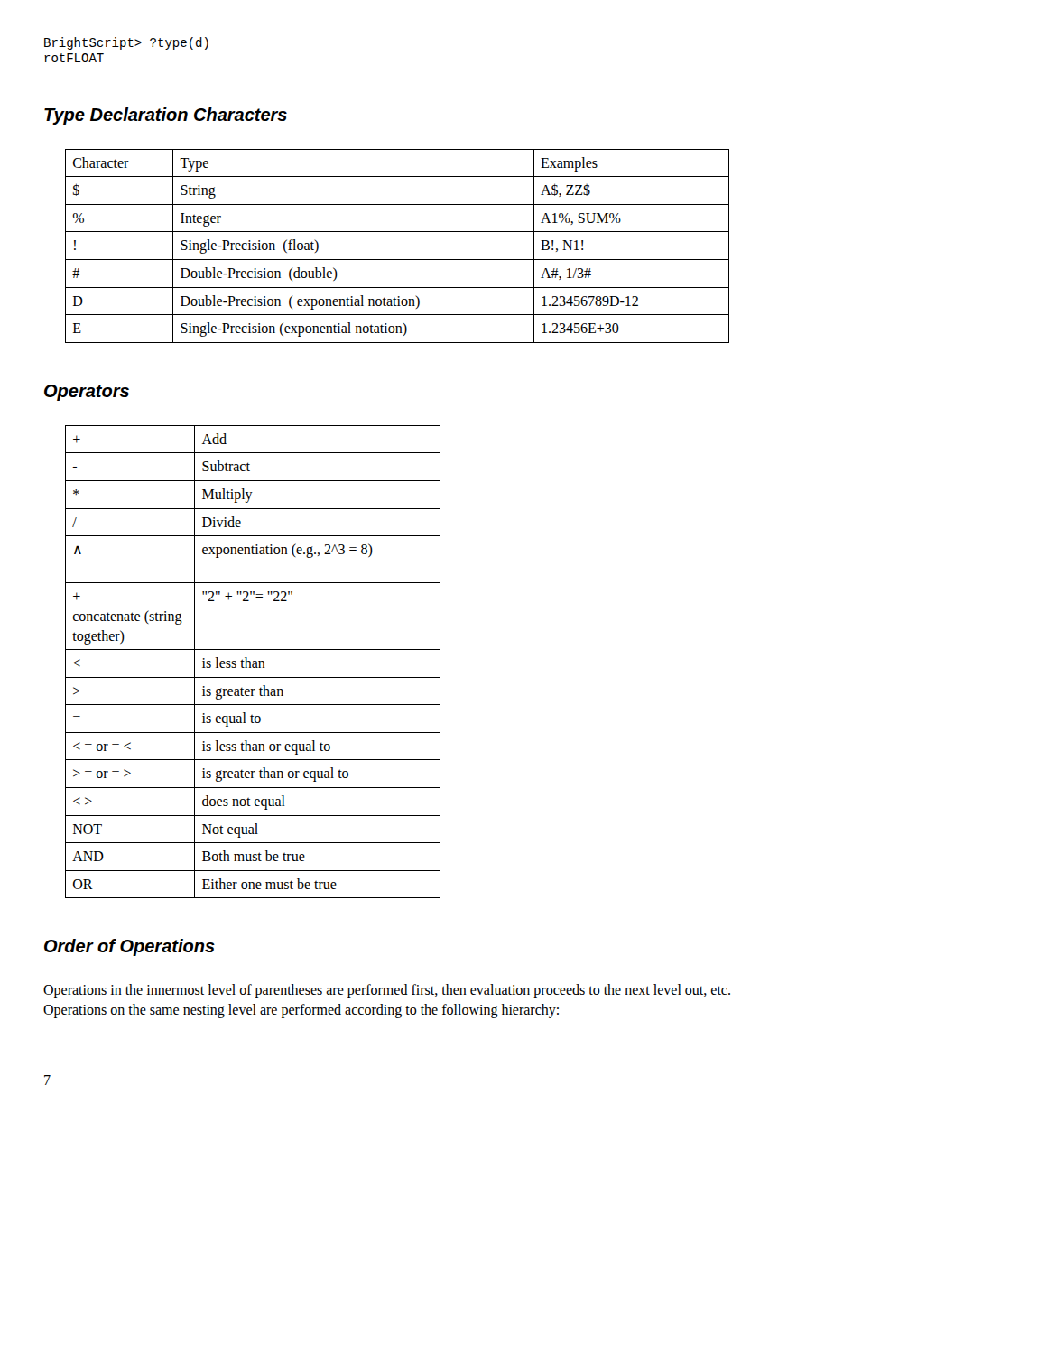BrightScript> ?type(d)
rotFLOAT
Type Declaration Characters
| Character | Type | Examples |
| $ | String | A$, ZZ$ |
| % | Integer | A1%, SUM% |
| ! | Single-Precision (float) | B!, N1! |
| # | Double-Precision (double) | A#, 1/3# |
| D | Double-Precision ( exponential notation) | 1.23456789D-12 |
| E | Single-Precision (exponential notation) | 1.23456E+30 |
Operators
| + | Add |
| - | Subtract |
| * | Multiply |
| / | Divide |
| ∧ | exponentiation (e.g., 2^3 = 8) |
| + concatenate (string together) | "2" + "2"= "22" |
| < | is less than |
| > | is greater than |
| = | is equal to |
| < = or = < | is less than or equal to |
| > = or = > | is greater than or equal to |
| < > | does not equal |
| NOT | Not equal |
| AND | Both must be true |
| OR | Either one must be true |
Order of Operations
Operations in the innermost level of parentheses are performed first, then evaluation proceeds to the next level out, etc. Operations on the same nesting level are performed according to the following hierarchy:
7